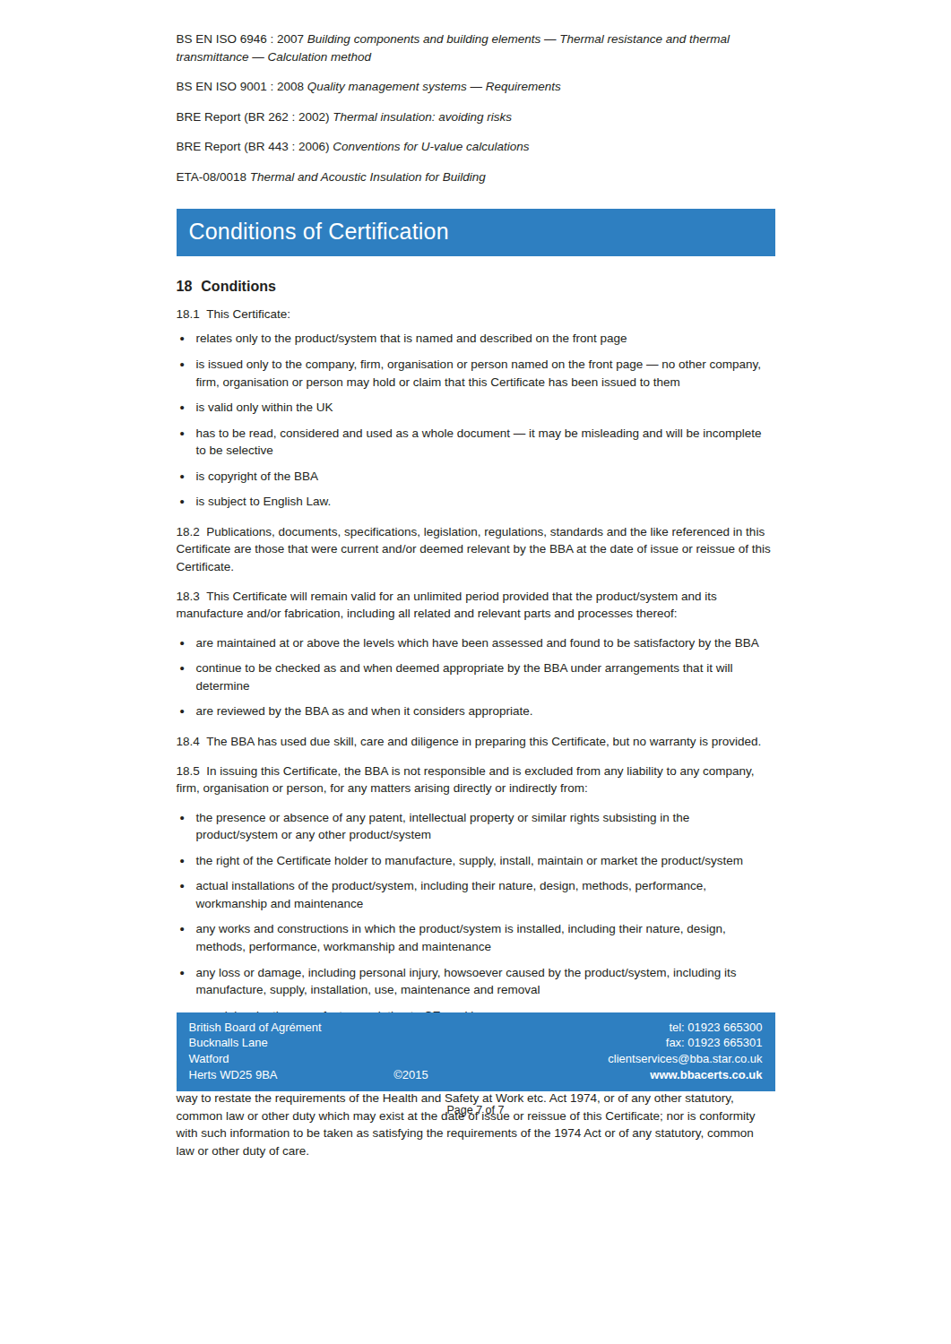BS EN ISO 6946 : 2007 Building components and building elements — Thermal resistance and thermal transmittance — Calculation method
BS EN ISO 9001 : 2008 Quality management systems — Requirements
BRE Report (BR 262 : 2002) Thermal insulation: avoiding risks
BRE Report (BR 443 : 2006) Conventions for U-value calculations
ETA-08/0018 Thermal and Acoustic Insulation for Building
Conditions of Certification
18 Conditions
18.1 This Certificate:
relates only to the product/system that is named and described on the front page
is issued only to the company, firm, organisation or person named on the front page — no other company, firm, organisation or person may hold or claim that this Certificate has been issued to them
is valid only within the UK
has to be read, considered and used as a whole document — it may be misleading and will be incomplete to be selective
is copyright of the BBA
is subject to English Law.
18.2 Publications, documents, specifications, legislation, regulations, standards and the like referenced in this Certificate are those that were current and/or deemed relevant by the BBA at the date of issue or reissue of this Certificate.
18.3 This Certificate will remain valid for an unlimited period provided that the product/system and its manufacture and/or fabrication, including all related and relevant parts and processes thereof:
are maintained at or above the levels which have been assessed and found to be satisfactory by the BBA
continue to be checked as and when deemed appropriate by the BBA under arrangements that it will determine
are reviewed by the BBA as and when it considers appropriate.
18.4 The BBA has used due skill, care and diligence in preparing this Certificate, but no warranty is provided.
18.5 In issuing this Certificate, the BBA is not responsible and is excluded from any liability to any company, firm, organisation or person, for any matters arising directly or indirectly from:
the presence or absence of any patent, intellectual property or similar rights subsisting in the product/system or any other product/system
the right of the Certificate holder to manufacture, supply, install, maintain or market the product/system
actual installations of the product/system, including their nature, design, methods, performance, workmanship and maintenance
any works and constructions in which the product/system is installed, including their nature, design, methods, performance, workmanship and maintenance
any loss or damage, including personal injury, howsoever caused by the product/system, including its manufacture, supply, installation, use, maintenance and removal
any claims by the manufacturer relating to CE marking.
18.6 Any information relating to the manufacture, supply, installation, use, maintenance and removal of this product/system which is contained or referred to in this Certificate is the minimum required to be met when the product/system is manufactured, supplied, installed, used, maintained and removed. It does not purport in any way to restate the requirements of the Health and Safety at Work etc. Act 1974, or of any other statutory, common law or other duty which may exist at the date of issue or reissue of this Certificate; nor is conformity with such information to be taken as satisfying the requirements of the 1974 Act or of any statutory, common law or other duty of care.
British Board of Agrément
Bucknalls Lane
Watford
Herts WD25 9BA
©2015
tel: 01923 665300
fax: 01923 665301
clientservices@bba.star.co.uk
www.bbacerts.co.uk
Page 7 of 7